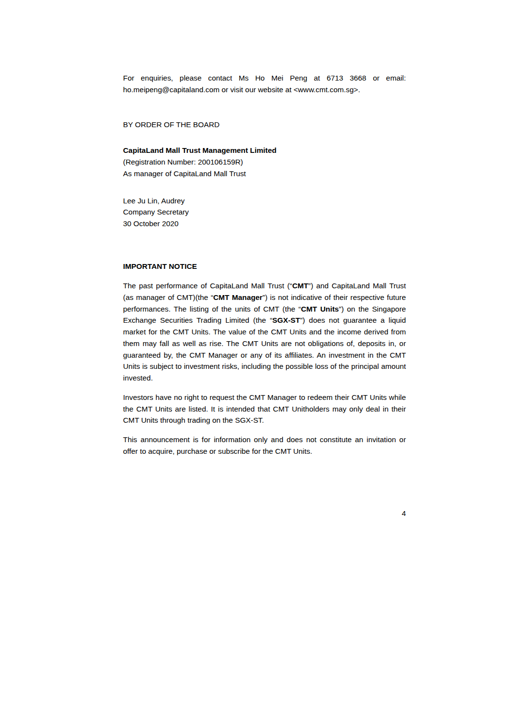For enquiries, please contact Ms Ho Mei Peng at 6713 3668 or email: ho.meipeng@capitaland.com or visit our website at <www.cmt.com.sg>.
BY ORDER OF THE BOARD
CapitaLand Mall Trust Management Limited
(Registration Number: 200106159R)
As manager of CapitaLand Mall Trust
Lee Ju Lin, Audrey
Company Secretary
30 October 2020
IMPORTANT NOTICE
The past performance of CapitaLand Mall Trust (“CMT”) and CapitaLand Mall Trust (as manager of CMT)(the “CMT Manager”) is not indicative of their respective future performances. The listing of the units of CMT (the “CMT Units”) on the Singapore Exchange Securities Trading Limited (the “SGX-ST”) does not guarantee a liquid market for the CMT Units. The value of the CMT Units and the income derived from them may fall as well as rise. The CMT Units are not obligations of, deposits in, or guaranteed by, the CMT Manager or any of its affiliates. An investment in the CMT Units is subject to investment risks, including the possible loss of the principal amount invested.
Investors have no right to request the CMT Manager to redeem their CMT Units while the CMT Units are listed. It is intended that CMT Unitholders may only deal in their CMT Units through trading on the SGX-ST.
This announcement is for information only and does not constitute an invitation or offer to acquire, purchase or subscribe for the CMT Units.
4